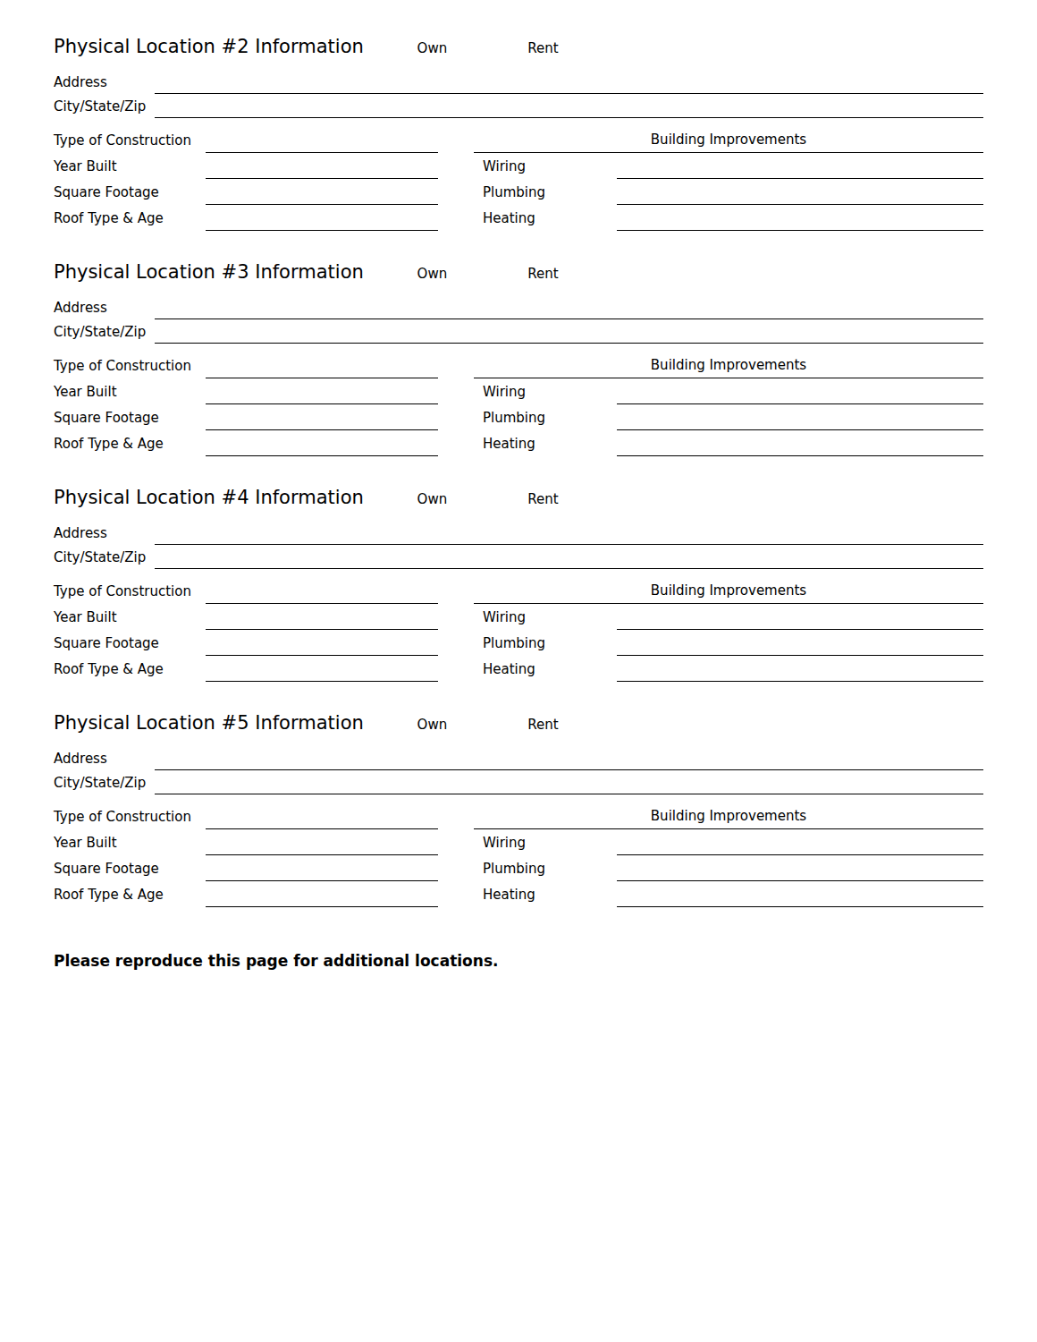Physical Location #2 Information
Own Rent
| Address | |
| City/State/Zip | |
| Type of Construction | | | Building Improvements |
| Year Built | | | Wiring | |
| Square Footage | | | Plumbing | |
| Roof Type & Age | | | Heating | |
Physical Location #3 Information
Own Rent
| Address | |
| City/State/Zip | |
| Type of Construction | | | Building Improvements |
| Year Built | | | Wiring | |
| Square Footage | | | Plumbing | |
| Roof Type & Age | | | Heating | |
Physical Location #4 Information
Own Rent
| Address | |
| City/State/Zip | |
| Type of Construction | | | Building Improvements |
| Year Built | | | Wiring | |
| Square Footage | | | Plumbing | |
| Roof Type & Age | | | Heating | |
Physical Location #5 Information
Own Rent
| Address | |
| City/State/Zip | |
| Type of Construction | | | Building Improvements |
| Year Built | | | Wiring | |
| Square Footage | | | Plumbing | |
| Roof Type & Age | | | Heating | |
Please reproduce this page for additional locations.